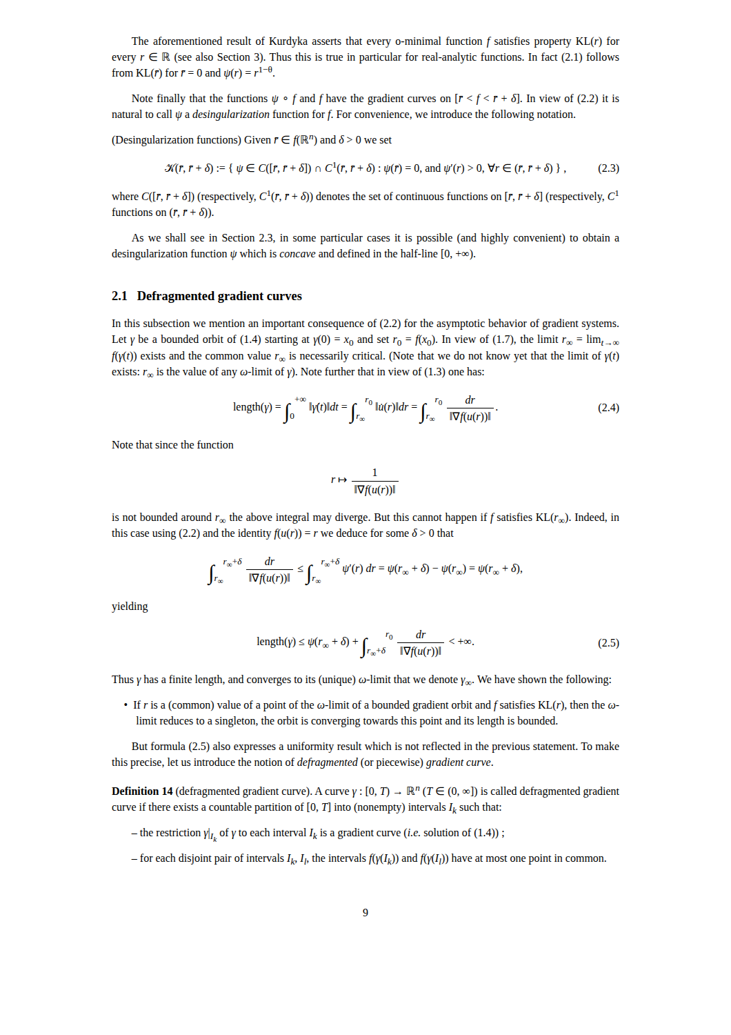The aforementioned result of Kurdyka asserts that every o-minimal function f satisfies property KL(r) for every r ∈ ℝ (see also Section 3). Thus this is true in particular for real-analytic functions. In fact (2.1) follows from KL(r̄) for r̄ = 0 and ψ(r) = r1−θ.
Note finally that the functions ψ ∘ f and f have the gradient curves on [r̄ < f < r̄ + δ]. In view of (2.2) it is natural to call ψ a desingularization function for f. For convenience, we introduce the following notation.
(Desingularization functions) Given r̄ ∈ f(ℝn) and δ > 0 we set
𝒦(r̄, r̄ + δ) := { ψ ∈ C([r̄, r̄ + δ]) ∩ C1(r̄, r̄ + δ) : ψ(r̄) = 0, and ψ′(r) > 0, ∀r ∈ (r̄, r̄ + δ) } , (2.3)
where C([r̄, r̄ + δ]) (respectively, C1(r̄, r̄ + δ)) denotes the set of continuous functions on [r̄, r̄ + δ] (respectively, C1 functions on (r̄, r̄ + δ)).
As we shall see in Section 2.3, in some particular cases it is possible (and highly convenient) to obtain a desingularization function ψ which is concave and defined in the half-line [0, +∞).
2.1 Defragmented gradient curves
In this subsection we mention an important consequence of (2.2) for the asymptotic behavior of gradient systems. Let γ be a bounded orbit of (1.4) starting at γ(0) = x0 and set r0 = f(x0). In view of (1.7), the limit r∞ = limt→∞ f(γ(t)) exists and the common value r∞ is necessarily critical. (Note that we do not know yet that the limit of γ(t) exists: r∞ is the value of any ω-limit of γ). Note further that in view of (1.3) one has:
length(γ) = ∫0+∞ ‖γ̇(t)‖dt = ∫r∞r0 ‖u̇(r)‖dr = ∫r∞r0 dr‖∇f(u(r))‖. (2.4)
Note that since the function
r ↦ 1‖∇f(u(r))‖
is not bounded around r∞ the above integral may diverge. But this cannot happen if f satisfies KL(r∞). Indeed, in this case using (2.2) and the identity f(u(r)) = r we deduce for some δ > 0 that
∫r∞r∞+δ dr‖∇f(u(r))‖ ≤ ∫r∞r∞+δ ψ′(r) dr = ψ(r∞ + δ) − ψ(r∞) = ψ(r∞ + δ),
yielding
length(γ) ≤ ψ(r∞ + δ) + ∫r∞+δr0 dr‖∇f(u(r))‖ < +∞. (2.5)
Thus γ has a finite length, and converges to its (unique) ω-limit that we denote γ∞. We have shown the following:
• If r is a (common) value of a point of the ω-limit of a bounded gradient orbit and f satisfies KL(r), then the ω-limit reduces to a singleton, the orbit is converging towards this point and its length is bounded.
But formula (2.5) also expresses a uniformity result which is not reflected in the previous statement. To make this precise, let us introduce the notion of defragmented (or piecewise) gradient curve.
Definition 14 (defragmented gradient curve). A curve γ : [0, T) → ℝn (T ∈ (0, ∞]) is called defragmented gradient curve if there exists a countable partition of [0, T] into (nonempty) intervals Ik such that:
– the restriction γ|Ik of γ to each interval Ik is a gradient curve (i.e. solution of (1.4)) ;
– for each disjoint pair of intervals Ik, Il, the intervals f(γ(Ik)) and f(γ(Il)) have at most one point in common.
9